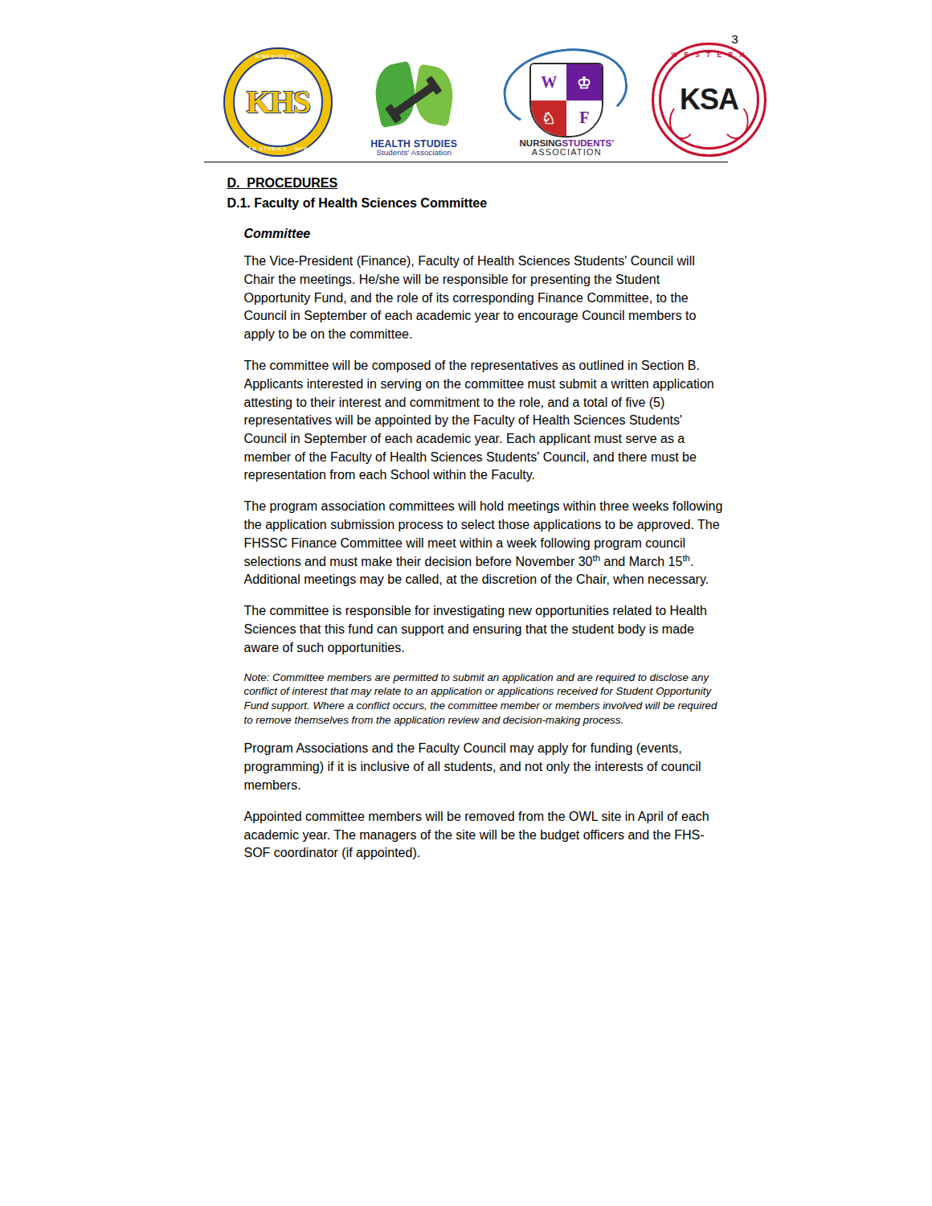3
KINESIOLOGY
KHS
HEALTH STUDIES · NURSING
HEALTH STUDIES
Students' Association
W
♔
♘
F
NURSINGSTUDENTS'
ASSOCIATION
W E S T E R N
KSA
D. PROCEDURES
D.1. Faculty of Health Sciences Committee
Committee
The Vice-President (Finance), Faculty of Health Sciences Students' Council will Chair the meetings. He/she will be responsible for presenting the Student Opportunity Fund, and the role of its corresponding Finance Committee, to the Council in September of each academic year to encourage Council members to apply to be on the committee.
The committee will be composed of the representatives as outlined in Section B. Applicants interested in serving on the committee must submit a written application attesting to their interest and commitment to the role, and a total of five (5) representatives will be appointed by the Faculty of Health Sciences Students' Council in September of each academic year. Each applicant must serve as a member of the Faculty of Health Sciences Students' Council, and there must be representation from each School within the Faculty.
The program association committees will hold meetings within three weeks following the application submission process to select those applications to be approved. The FHSSC Finance Committee will meet within a week following program council selections and must make their decision before November 30th and March 15th. Additional meetings may be called, at the discretion of the Chair, when necessary.
The committee is responsible for investigating new opportunities related to Health Sciences that this fund can support and ensuring that the student body is made aware of such opportunities.
Note: Committee members are permitted to submit an application and are required to disclose any conflict of interest that may relate to an application or applications received for Student Opportunity Fund support. Where a conflict occurs, the committee member or members involved will be required to remove themselves from the application review and decision-making process.
Program Associations and the Faculty Council may apply for funding (events, programming) if it is inclusive of all students, and not only the interests of council members.
Appointed committee members will be removed from the OWL site in April of each academic year. The managers of the site will be the budget officers and the FHS-SOF coordinator (if appointed).